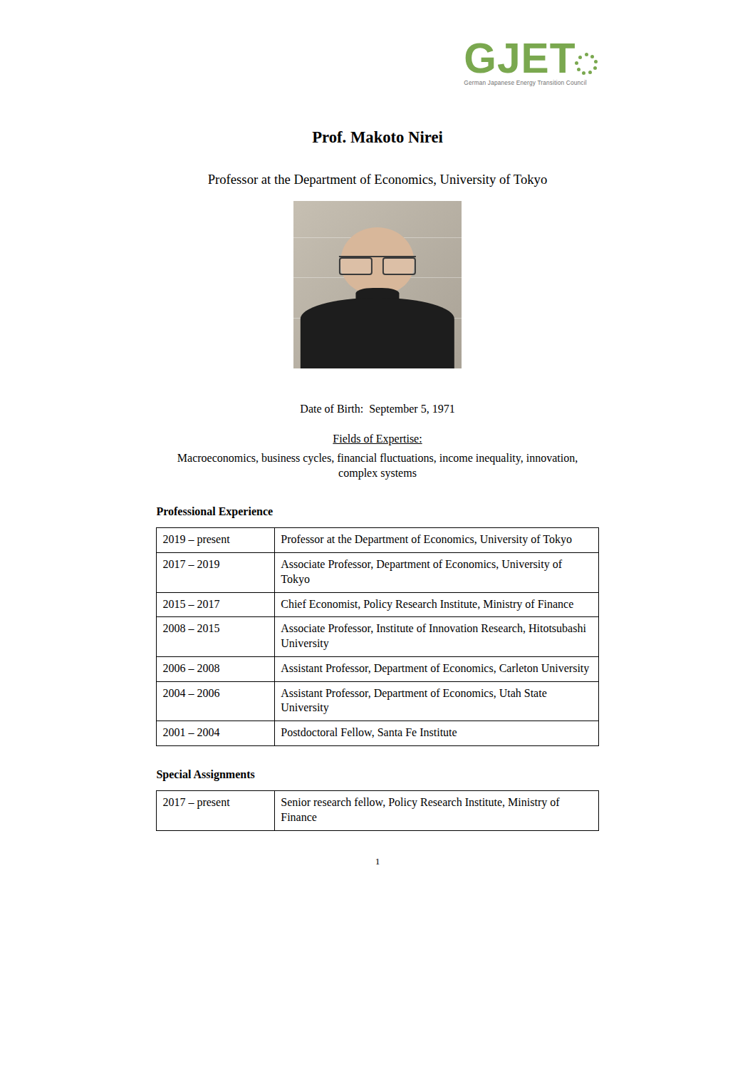GJET
German Japanese Energy Transition Council
Prof. Makoto Nirei
Professor at the Department of Economics, University of Tokyo
Date of Birth: September 5, 1971
Fields of Expertise:
Macroeconomics, business cycles, financial fluctuations, income inequality, innovation,
complex systems
Professional Experience
| 2019 – present | Professor at the Department of Economics, University of Tokyo |
| 2017 – 2019 | Associate Professor, Department of Economics, University of Tokyo |
| 2015 – 2017 | Chief Economist, Policy Research Institute, Ministry of Finance |
| 2008 – 2015 | Associate Professor, Institute of Innovation Research, Hitotsubashi University |
| 2006 – 2008 | Assistant Professor, Department of Economics, Carleton University |
| 2004 – 2006 | Assistant Professor, Department of Economics, Utah State University |
| 2001 – 2004 | Postdoctoral Fellow, Santa Fe Institute |
Special Assignments
| 2017 – present | Senior research fellow, Policy Research Institute, Ministry of Finance |
1